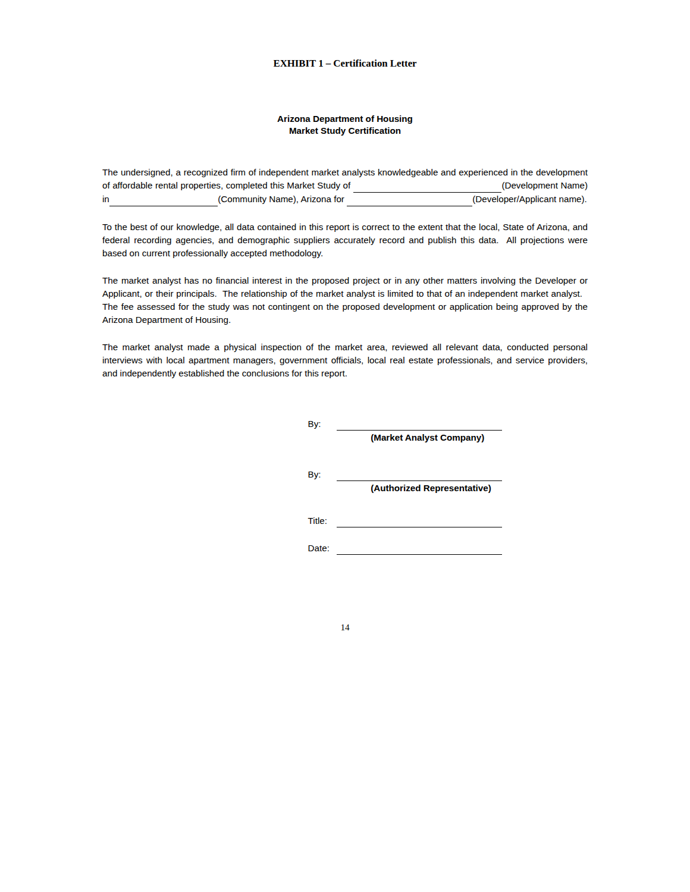EXHIBIT 1 – Certification Letter
Arizona Department of Housing
Market Study Certification
The undersigned, a recognized firm of independent market analysts knowledgeable and experienced in the development of affordable rental properties, completed this Market Study of (Development Name) in (Community Name), Arizona for (Developer/Applicant name).
To the best of our knowledge, all data contained in this report is correct to the extent that the local, State of Arizona, and federal recording agencies, and demographic suppliers accurately record and publish this data. All projections were based on current professionally accepted methodology.
The market analyst has no financial interest in the proposed project or in any other matters involving the Developer or Applicant, or their principals. The relationship of the market analyst is limited to that of an independent market analyst. The fee assessed for the study was not contingent on the proposed development or application being approved by the Arizona Department of Housing.
The market analyst made a physical inspection of the market area, reviewed all relevant data, conducted personal interviews with local apartment managers, government officials, local real estate professionals, and service providers, and independently established the conclusions for this report.
By:
(Market Analyst Company)
By:
(Authorized Representative)
Title:
Date:
14